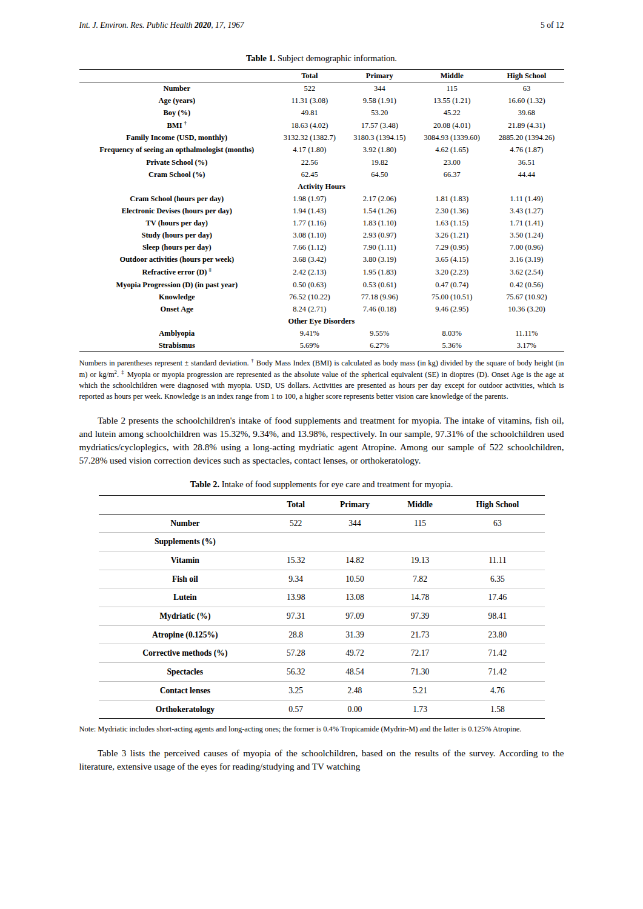Int. J. Environ. Res. Public Health 2020, 17, 1967
5 of 12
Table 1. Subject demographic information.
| | Total | Primary | Middle | High School |
| --- | --- | --- | --- | --- |
| Number | 522 | 344 | 115 | 63 |
| Age (years) | 11.31 (3.08) | 9.58 (1.91) | 13.55 (1.21) | 16.60 (1.32) |
| Boy (%) | 49.81 | 53.20 | 45.22 | 39.68 |
| BMI † | 18.63 (4.02) | 17.57 (3.48) | 20.08 (4.01) | 21.89 (4.31) |
| Family Income (USD, monthly) | 3132.32 (1382.7) | 3180.3 (1394.15) | 3084.93 (1339.60) | 2885.20 (1394.26) |
| Frequency of seeing an opthalmologist (months) | 4.17 (1.80) | 3.92 (1.80) | 4.62 (1.65) | 4.76 (1.87) |
| Private School (%) | 22.56 | 19.82 | 23.00 | 36.51 |
| Cram School (%) | 62.45 | 64.50 | 66.37 | 44.44 |
| Activity Hours |
| Cram School (hours per day) | 1.98 (1.97) | 2.17 (2.06) | 1.81 (1.83) | 1.11 (1.49) |
| Electronic Devises (hours per day) | 1.94 (1.43) | 1.54 (1.26) | 2.30 (1.36) | 3.43 (1.27) |
| TV (hours per day) | 1.77 (1.16) | 1.83 (1.10) | 1.63 (1.15) | 1.71 (1.41) |
| Study (hours per day) | 3.08 (1.10) | 2.93 (0.97) | 3.26 (1.21) | 3.50 (1.24) |
| Sleep (hours per day) | 7.66 (1.12) | 7.90 (1.11) | 7.29 (0.95) | 7.00 (0.96) |
| Outdoor activities (hours per week) | 3.68 (3.42) | 3.80 (3.19) | 3.65 (4.15) | 3.16 (3.19) |
| Refractive error (D) ‡ | 2.42 (2.13) | 1.95 (1.83) | 3.20 (2.23) | 3.62 (2.54) |
| Myopia Progression (D) (in past year) | 0.50 (0.63) | 0.53 (0.61) | 0.47 (0.74) | 0.42 (0.56) |
| Knowledge | 76.52 (10.22) | 77.18 (9.96) | 75.00 (10.51) | 75.67 (10.92) |
| Onset Age | 8.24 (2.71) | 7.46 (0.18) | 9.46 (2.95) | 10.36 (3.20) |
| Other Eye Disorders |
| Amblyopia | 9.41% | 9.55% | 8.03% | 11.11% |
| Strabismus | 5.69% | 6.27% | 5.36% | 3.17% |
Numbers in parentheses represent ± standard deviation. † Body Mass Index (BMI) is calculated as body mass (in kg) divided by the square of body height (in m) or kg/m2. ‡ Myopia or myopia progression are represented as the absolute value of the spherical equivalent (SE) in dioptres (D). Onset Age is the age at which the schoolchildren were diagnosed with myopia. USD, US dollars. Activities are presented as hours per day except for outdoor activities, which is reported as hours per week. Knowledge is an index range from 1 to 100, a higher score represents better vision care knowledge of the parents.
Table 2 presents the schoolchildren's intake of food supplements and treatment for myopia. The intake of vitamins, fish oil, and lutein among schoolchildren was 15.32%, 9.34%, and 13.98%, respectively. In our sample, 97.31% of the schoolchildren used mydriatics/cycloplegics, with 28.8% using a long-acting mydriatic agent Atropine. Among our sample of 522 schoolchildren, 57.28% used vision correction devices such as spectacles, contact lenses, or orthokeratology.
Table 2. Intake of food supplements for eye care and treatment for myopia.
| | Total | Primary | Middle | High School |
| --- | --- | --- | --- | --- |
| Number | 522 | 344 | 115 | 63 |
| Supplements (%) | | | | |
| Vitamin | 15.32 | 14.82 | 19.13 | 11.11 |
| Fish oil | 9.34 | 10.50 | 7.82 | 6.35 |
| Lutein | 13.98 | 13.08 | 14.78 | 17.46 |
| Mydriatic (%) | 97.31 | 97.09 | 97.39 | 98.41 |
| Atropine (0.125%) | 28.8 | 31.39 | 21.73 | 23.80 |
| Corrective methods (%) | 57.28 | 49.72 | 72.17 | 71.42 |
| Spectacles | 56.32 | 48.54 | 71.30 | 71.42 |
| Contact lenses | 3.25 | 2.48 | 5.21 | 4.76 |
| Orthokeratology | 0.57 | 0.00 | 1.73 | 1.58 |
Note: Mydriatic includes short-acting agents and long-acting ones; the former is 0.4% Tropicamide (Mydrin-M) and the latter is 0.125% Atropine.
Table 3 lists the perceived causes of myopia of the schoolchildren, based on the results of the survey. According to the literature, extensive usage of the eyes for reading/studying and TV watching